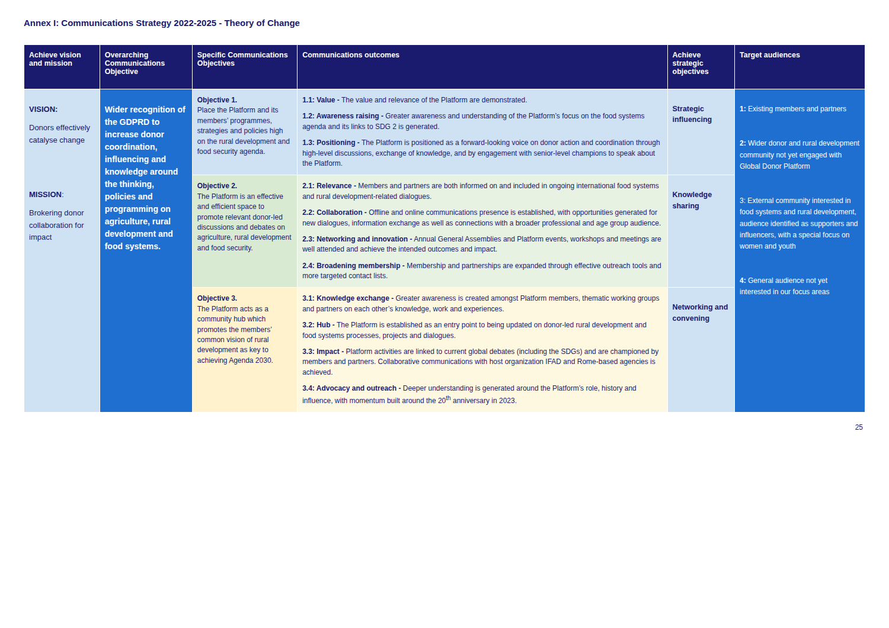Annex I: Communications Strategy 2022-2025 - Theory of Change
| Achieve vision and mission | Overarching Communications Objective | Specific Communications Objectives | Communications outcomes | Achieve strategic objectives | Target audiences |
| --- | --- | --- | --- | --- | --- |
| VISION: Donors effectively catalyse change MISSION : Brokering donor collaboration for impact | Wider recognition of the GDPRD to increase donor coordination, influencing and knowledge around the thinking, policies and programming on agriculture, rural development and food systems. | Objective 1. Place the Platform and its members’ programmes, strategies and policies high on the rural development and food security agenda. | 1.1: Value - The value and relevance of the Platform are demonstrated. 1.2: Awareness raising - Greater awareness and understanding of the Platform’s focus on the food systems agenda and its links to SDG 2 is generated. 1.3: Positioning - The Platform is positioned as a forward-looking voice on donor action and coordination through high-level discussions, exchange of knowledge, and by engagement with senior-level champions to speak about the Platform. | Strategic influencing | 1: Existing members and partners 2: Wider donor and rural development community not yet engaged with Global Donor Platform 3: External community interested in food systems and rural development, audience identified as supporters and influencers, with a special focus on women and youth 4: General audience not yet interested in our focus areas |
| Objective 2. The Platform is an effective and efficient space to promote relevant donor-led discussions and debates on agriculture, rural development and food security. | 2.1: Relevance - Members and partners are both informed on and included in ongoing international food systems and rural development-related dialogues. 2.2: Collaboration - Offline and online communications presence is established, with opportunities generated for new dialogues, information exchange as well as connections with a broader professional and age group audience. 2.3: Networking and innovation - Annual General Assemblies and Platform events, workshops and meetings are well attended and achieve the intended outcomes and impact. 2.4: Broadening membership - Membership and partnerships are expanded through effective outreach tools and more targeted contact lists. | Knowledge sharing |
| Objective 3. The Platform acts as a community hub which promotes the members’ common vision of rural development as key to achieving Agenda 2030. | 3.1: Knowledge exchange - Greater awareness is created amongst Platform members, thematic working groups and partners on each other’s knowledge, work and experiences. 3.2: Hub - The Platform is established as an entry point to being updated on donor-led rural development and food systems processes, projects and dialogues. 3.3: Impact - Platform activities are linked to current global debates (including the SDGs) and are championed by members and partners. Collaborative communications with host organization IFAD and Rome-based agencies is achieved. 3.4: Advocacy and outreach - Deeper understanding is generated around the Platform’s role, history and influence, with momentum built around the 20 th anniversary in 2023. | Networking and convening |
25